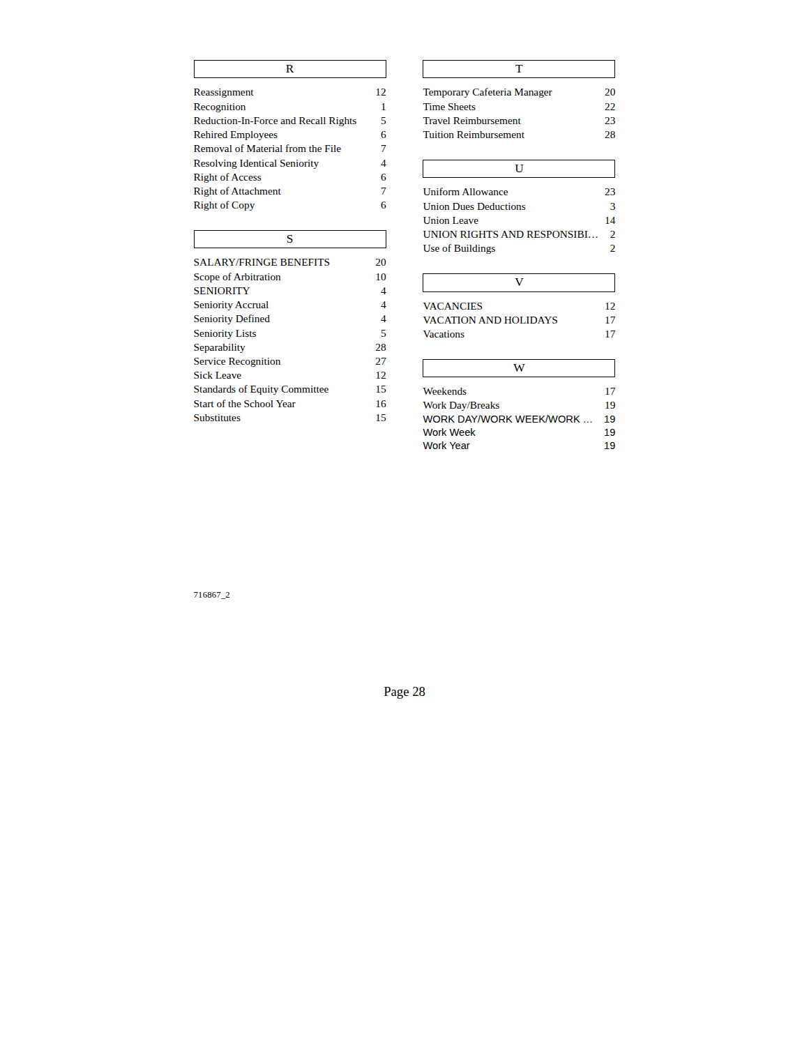R
Reassignment 12
Recognition 1
Reduction-In-Force and Recall Rights 5
Rehired Employees 6
Removal of Material from the File 7
Resolving Identical Seniority 4
Right of Access 6
Right of Attachment 7
Right of Copy 6
S
SALARY/FRINGE BENEFITS 20
Scope of Arbitration 10
SENIORITY 4
Seniority Accrual 4
Seniority Defined 4
Seniority Lists 5
Separability 28
Service Recognition 27
Sick Leave 12
Standards of Equity Committee 15
Start of the School Year 16
Substitutes 15
T
Temporary Cafeteria Manager 20
Time Sheets 22
Travel Reimbursement 23
Tuition Reimbursement 28
U
Uniform Allowance 23
Union Dues Deductions 3
Union Leave 14
UNION RIGHTS AND RESPONSIBILITIES 2
Use of Buildings 2
V
VACANCIES 12
VACATION AND HOLIDAYS 17
Vacations 17
W
Weekends 17
Work Day/Breaks 19
WORK DAY/WORK WEEK/WORK YEAR 19
Work Week 19
Work Year 19
716867_2
Page 28